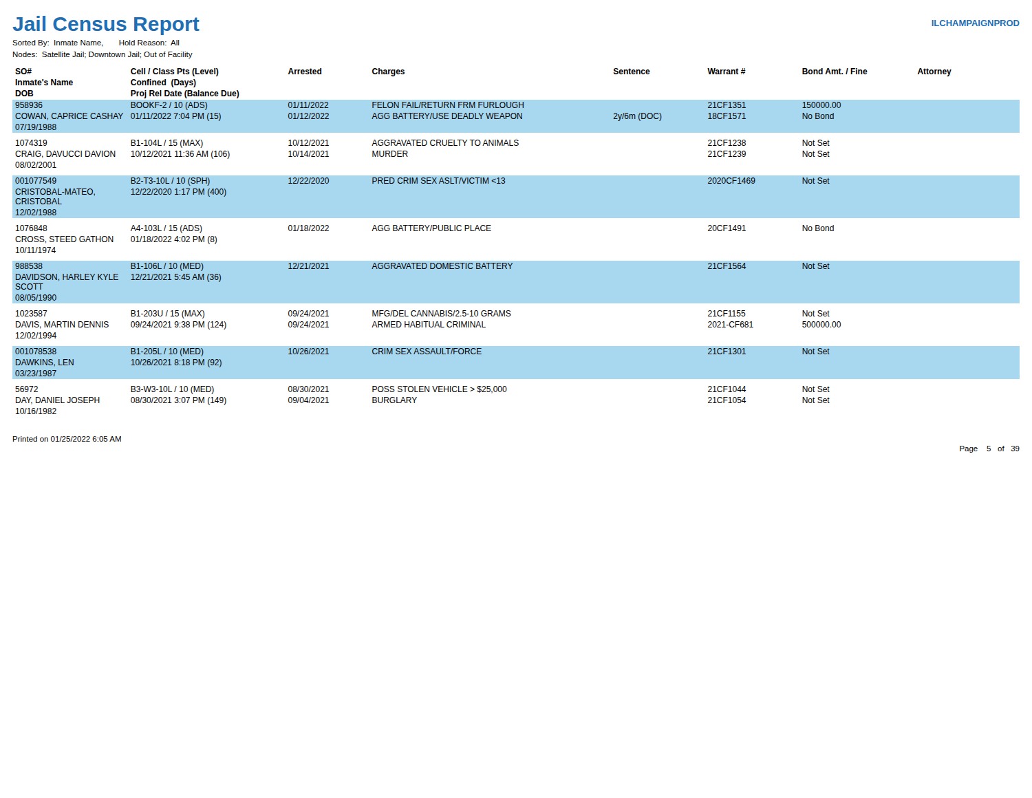ILCHAMPAIGNPROD
Jail Census Report
Sorted By: Inmate Name, Hold Reason: All
Nodes: Satellite Jail; Downtown Jail; Out of Facility
| SO# | Cell / Class Pts (Level) | Arrested | Charges | Sentence | Warrant # | Bond Amt. / Fine | Attorney |
| --- | --- | --- | --- | --- | --- | --- | --- |
| Inmate's Name | Confined (Days) | | | | | | |
| DOB | Proj Rel Date (Balance Due) | | | | | | |
| 958936 | BOOKF-2 / 10 (ADS) | 01/11/2022 | FELON FAIL/RETURN FRM FURLOUGH | | 21CF1351 | 150000.00 | |
| COWAN, CAPRICE CASHAY | 01/11/2022 7:04 PM (15) | 01/12/2022 | AGG BATTERY/USE DEADLY WEAPON | 2y/6m (DOC) | 18CF1571 | No Bond | |
| 07/19/1988 | | | | | | | |
| 1074319 | B1-104L / 15 (MAX) | 10/12/2021 | AGGRAVATED CRUELTY TO ANIMALS | | 21CF1238 | Not Set | |
| CRAIG, DAVUCCI DAVION | 10/12/2021 11:36 AM (106) | 10/14/2021 | MURDER | | 21CF1239 | Not Set | |
| 08/02/2001 | | | | | | | |
| 001077549 | B2-T3-10L / 10 (SPH) | 12/22/2020 | PRED CRIM SEX ASLT/VICTIM <13 | | 2020CF1469 | Not Set | |
| CRISTOBAL-MATEO, CRISTOBAL | 12/22/2020 1:17 PM (400) | | | | | | |
| 12/02/1988 | | | | | | | |
| 1076848 | A4-103L / 15 (ADS) | 01/18/2022 | AGG BATTERY/PUBLIC PLACE | | 20CF1491 | No Bond | |
| CROSS, STEED GATHON | 01/18/2022 4:02 PM (8) | | | | | | |
| 10/11/1974 | | | | | | | |
| 988538 | B1-106L / 10 (MED) | 12/21/2021 | AGGRAVATED DOMESTIC BATTERY | | 21CF1564 | Not Set | |
| DAVIDSON, HARLEY KYLE SCOTT | 12/21/2021 5:45 AM (36) | | | | | | |
| 08/05/1990 | | | | | | | |
| 1023587 | B1-203U / 15 (MAX) | 09/24/2021 | MFG/DEL CANNABIS/2.5-10 GRAMS | | 21CF1155 | Not Set | |
| DAVIS, MARTIN DENNIS | 09/24/2021 9:38 PM (124) | 09/24/2021 | ARMED HABITUAL CRIMINAL | | 2021-CF681 | 500000.00 | |
| 12/02/1994 | | | | | | | |
| 001078538 | B1-205L / 10 (MED) | 10/26/2021 | CRIM SEX ASSAULT/FORCE | | 21CF1301 | Not Set | |
| DAWKINS, LEN | 10/26/2021 8:18 PM (92) | | | | | | |
| 03/23/1987 | | | | | | | |
| 56972 | B3-W3-10L / 10 (MED) | 08/30/2021 | POSS STOLEN VEHICLE > $25,000 | | 21CF1044 | Not Set | |
| DAY, DANIEL JOSEPH | 08/30/2021 3:07 PM (149) | 09/04/2021 | BURGLARY | | 21CF1054 | Not Set | |
| 10/16/1982 | | | | | | | |
Printed on 01/25/2022 6:05 AM Page 5 of 39